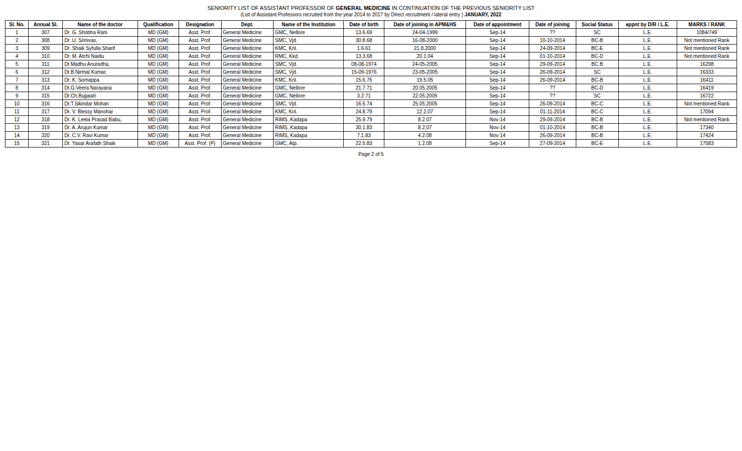SENIORITY LIST OF ASSISTANT PROFESSOR OF GENERAL MEDICINE IN CONTINUATION OF THE PREVIOUS SENIORITY LIST
(List of Assistant Professors recruited from the year 2014 to 2017 by Direct recruitment / lateral entry ) JANUARY, 2022
| Sl. No. | Annual Sl. | Name of the doctor | Qualification | Designation | Dept. | Name of the Institution | Date of birth | Date of joining in APM&HS | Date of appointment | Date of joining | Social Status | appnt by D/R / L.E. | MARKS / RANK |
| --- | --- | --- | --- | --- | --- | --- | --- | --- | --- | --- | --- | --- | --- |
| 1 | 307 | Dr. G. Shobha Rani | MD (GM) | Asst. Prof. | General Medicine | GMC, Nellore | 13.6.69 | 24-04-1999 | Sep-14 | ?? | SC | L.E. | 1084/749 |
| 2 | 308 | Dr. U. Srinivas, | MD (GM) | Asst. Prof. | General Medicine | SMC, Vjd. | 30.8.68 | 16-08-2000 | Sep-14 | 10-10-2014 | BC-B | L.E. | Not mentioned Rank |
| 3 | 309 | Dr. Shaik Syfulla Sharif | MD (GM) | Asst. Prof. | General Medicine | KMC, Knl. | 1.6.61 | 21.8.2000 | Sep-14 | 24-09-2014 | BC-E | L.E. | Not mentioned Rank |
| 4 | 310 | Dr. M. Atchi Naidu | MD (GM) | Asst. Prof. | General Medicine | RMC, Kkd. | 13.3.68 | 20.1.04 | Sep-14 | 01-10-2014 | BC-D | L.E. | Not mentioned Rank |
| 5 | 311 | Dr.Madhu Anuradha, | MD (GM) | Asst. Prof. | General Medicine | SMC, Vjd. | 08-08-1974 | 24-05-2005 | Sep-14 | 29-09-2014 | BC.B | L.E. | 16298 |
| 6 | 312 | Dr.B.Nirmal Kumar, | MD (GM) | Asst. Prof. | General Medicine | SMC, Vjd. | 15-09-1976 | 23-05-2005 | Sep-14 | 26-09-2014 | SC | L.E. | 16333 |
| 7 | 313 | Dr. K. Somappa | MD (GM) | Asst. Prof. | General Medicine | KMC, Knl. | 15.6.75 | 19.5.05 | Sep-14 | 26-09-2014 | BC-B | L.E. | 16411 |
| 8 | 314 | Dr.G.Veera Narayana | MD (GM) | Asst. Prof. | General Medicine | GMC, Nellore | 21.7.71 | 20.05.2005 | Sep-14 | ?? | BC-D | L.E. | 16419 |
| 9 | 315 | Dr.Ch.Bujjaiah | MD (GM) | Asst. Prof. | General Medicine | GMC, Nellore | 3.2.71 | 22.05.2005 | Sep-14 | ?? | SC | L.E. | 16722 |
| 10 | 316 | Dr.T.Sikindar Mohan | MD (GM) | Asst. Prof. | General Medicine | SMC, Vjd. | 16.5.74 | 25.05.2005 | Sep-14 | 26-09-2014 | BC-C | L.E. | Not mentioned Rank |
| 11 | 317 | Dr. V. Blessy Manohar | MD (GM) | Asst. Prof. | General Medicine | KMC, Knl. | 24.8.79 | 12.2.07 | Sep-14 | 01-11-2014 | BC-C | L.E. | 17094 |
| 12 | 318 | Dr. K. Leela Prasad Babu, | MD (GM) | Asst. Prof. | General Medicine | RIMS, Kadapa | 25.9.79 | 8.2.07 | Nov-14 | 29-09-2014 | BC-B | L.E. | Not mentioned Rank |
| 13 | 319 | Dr. A. Arujun Kumar | MD (GM) | Asst. Prof. | General Medicine | RIMS, Kadapa | 30.1.83 | 8.2.07 | Nov-14 | 01-10-2014 | BC-B | L.E. | 17340 |
| 14 | 320 | Dr. C.V. Ravi Kumar | MD (GM) | Asst. Prof. | General Medicine | RIMS, Kadapa | 7.1.83 | 4.2.08 | Nov-14 | 26-09-2014 | BC-B | L.E. | 17424 |
| 15 | 321 | Dr. Yasar Arafath Shaik | MD (GM) | Asst. Prof. (P) | General Medicine | GMC, Atp. | 22.5.83 | 1.2.08 | Sep-14 | 27-09-2014 | BC-E | L.E. | 17583 |
Page 2 of 5